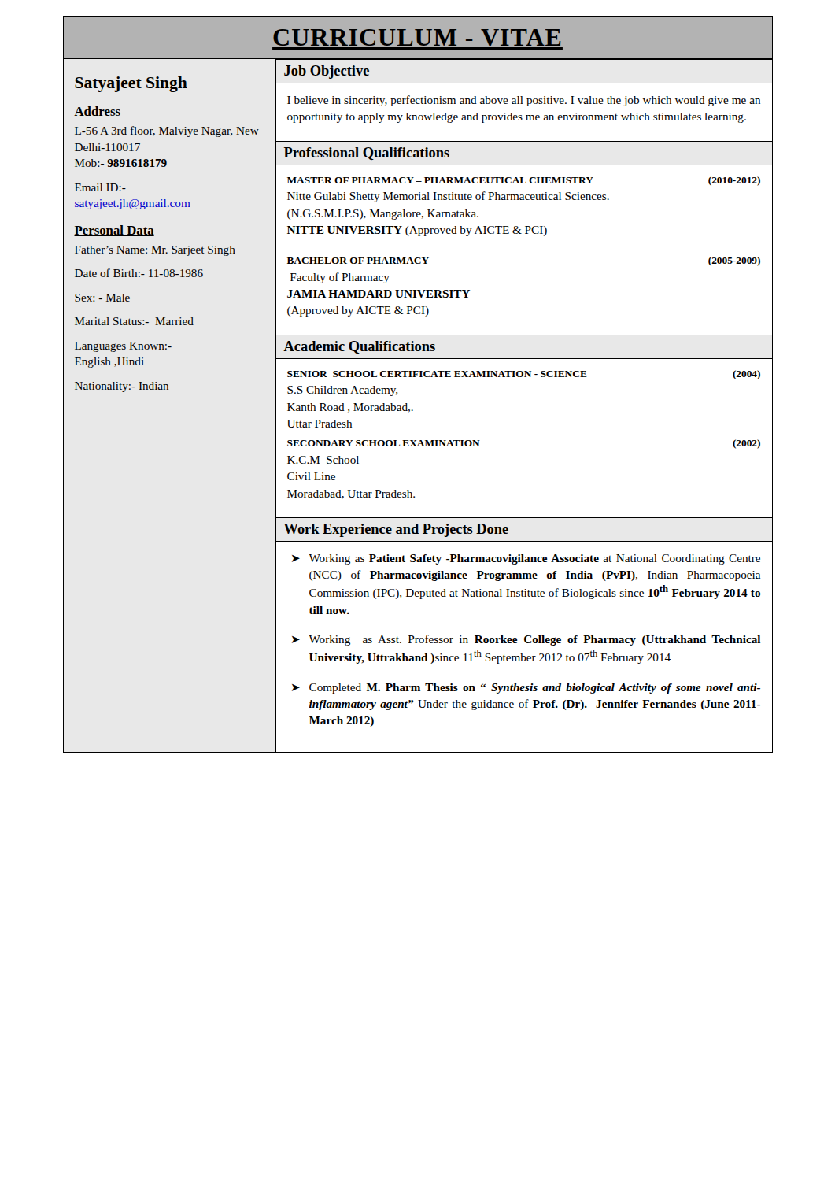CURRICULUM - VITAE
Satyajeet Singh
Address
L-56 A 3rd floor, Malviye Nagar, New Delhi-110017
Mob:- 9891618179
Email ID:-
satyajeet.jh@gmail.com
Personal Data
Father’s Name: Mr. Sarjeet Singh
Date of Birth:- 11-08-1986
Sex: - Male
Marital Status:- Married
Languages Known:-
English ,Hindi
Nationality:- Indian
Job Objective
I believe in sincerity, perfectionism and above all positive. I value the job which would give me an opportunity to apply my knowledge and provides me an environment which stimulates learning.
Professional Qualifications
Master of Pharmacy – Pharmaceutical Chemistry (2010-2012)
Nitte Gulabi Shetty Memorial Institute of Pharmaceutical Sciences.
(N.G.S.M.I.P.S), Mangalore, Karnataka.
NITTE UNIVERSITY (Approved by AICTE & PCI)
Bachelor of Pharmacy (2005-2009)
Faculty of Pharmacy
JAMIA HAMDARD UNIVERSITY
(Approved by AICTE & PCI)
Academic Qualifications
Senior School Certificate Examination - Science (2004)
S.S Children Academy,
Kanth Road , Moradabad,.
Uttar Pradesh
Secondary School Examination (2002)
K.C.M School
Civil Line
Moradabad, Uttar Pradesh.
Work Experience and Projects Done
Working as Patient Safety -Pharmacovigilance Associate at National Coordinating Centre (NCC) of Pharmacovigilance Programme of India (PvPI), Indian Pharmacopoeia Commission (IPC), Deputed at National Institute of Biologicals since 10th February 2014 to till now.
Working as Asst. Professor in Roorkee College of Pharmacy (Uttrakhand Technical University, Uttrakhand ) since 11th September 2012 to 07th February 2014
Completed M. Pharm Thesis on “ Synthesis and biological Activity of some novel anti-inflammatory agent” Under the guidance of Prof. (Dr). Jennifer Fernandes (June 2011- March 2012)